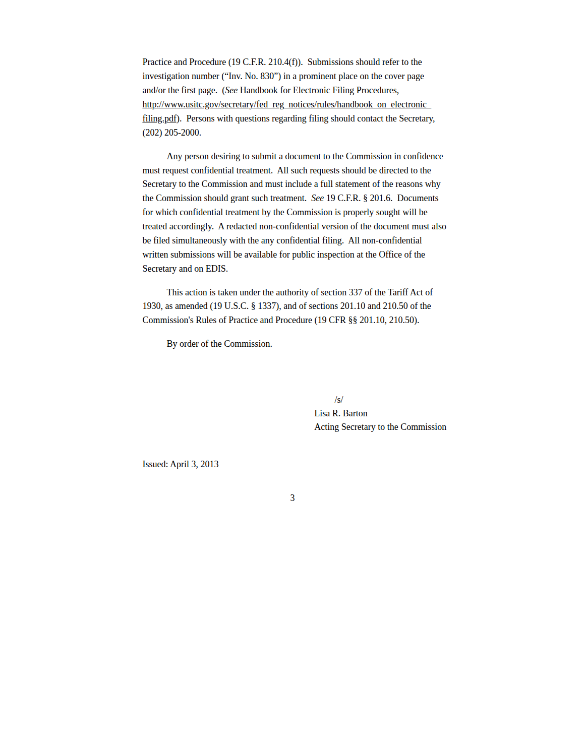Practice and Procedure (19 C.F.R. 210.4(f)). Submissions should refer to the investigation number (“Inv. No. 830”) in a prominent place on the cover page and/or the first page. (See Handbook for Electronic Filing Procedures, http://www.usitc.gov/secretary/fed_reg_notices/rules/handbook_on_electronic_
filing.pdf). Persons with questions regarding filing should contact the Secretary, (202) 205-2000.
Any person desiring to submit a document to the Commission in confidence must request confidential treatment. All such requests should be directed to the Secretary to the Commission and must include a full statement of the reasons why the Commission should grant such treatment. See 19 C.F.R. § 201.6. Documents for which confidential treatment by the Commission is properly sought will be treated accordingly. A redacted non-confidential version of the document must also be filed simultaneously with the any confidential filing. All non-confidential written submissions will be available for public inspection at the Office of the Secretary and on EDIS.
This action is taken under the authority of section 337 of the Tariff Act of 1930, as amended (19 U.S.C. § 1337), and of sections 201.10 and 210.50 of the Commission's Rules of Practice and Procedure (19 CFR §§ 201.10, 210.50).
By order of the Commission.
/s/
Lisa R. Barton
Acting Secretary to the Commission
Issued: April 3, 2013
3